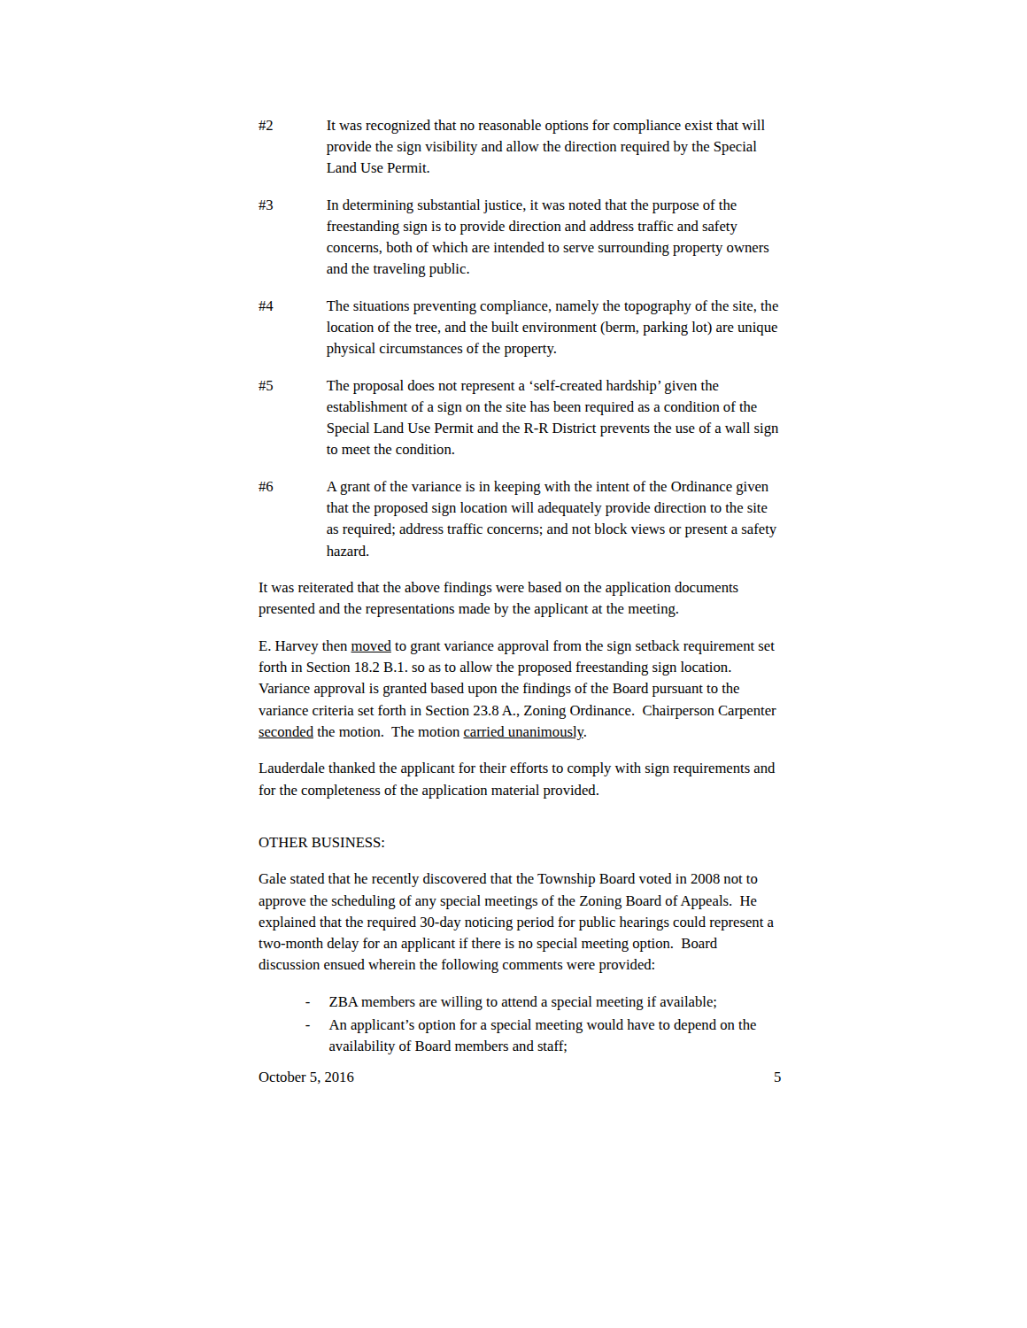#2 It was recognized that no reasonable options for compliance exist that will provide the sign visibility and allow the direction required by the Special Land Use Permit.
#3 In determining substantial justice, it was noted that the purpose of the freestanding sign is to provide direction and address traffic and safety concerns, both of which are intended to serve surrounding property owners and the traveling public.
#4 The situations preventing compliance, namely the topography of the site, the location of the tree, and the built environment (berm, parking lot) are unique physical circumstances of the property.
#5 The proposal does not represent a ‘self-created hardship’ given the establishment of a sign on the site has been required as a condition of the Special Land Use Permit and the R-R District prevents the use of a wall sign to meet the condition.
#6 A grant of the variance is in keeping with the intent of the Ordinance given that the proposed sign location will adequately provide direction to the site as required; address traffic concerns; and not block views or present a safety hazard.
It was reiterated that the above findings were based on the application documents presented and the representations made by the applicant at the meeting.
E. Harvey then moved to grant variance approval from the sign setback requirement set forth in Section 18.2 B.1. so as to allow the proposed freestanding sign location. Variance approval is granted based upon the findings of the Board pursuant to the variance criteria set forth in Section 23.8 A., Zoning Ordinance. Chairperson Carpenter seconded the motion. The motion carried unanimously.
Lauderdale thanked the applicant for their efforts to comply with sign requirements and for the completeness of the application material provided.
OTHER BUSINESS:
Gale stated that he recently discovered that the Township Board voted in 2008 not to approve the scheduling of any special meetings of the Zoning Board of Appeals. He explained that the required 30-day noticing period for public hearings could represent a two-month delay for an applicant if there is no special meeting option. Board discussion ensued wherein the following comments were provided:
-ZBA members are willing to attend a special meeting if available;
-An applicant’s option for a special meeting would have to depend on the availability of Board members and staff;
October 5, 2016 5